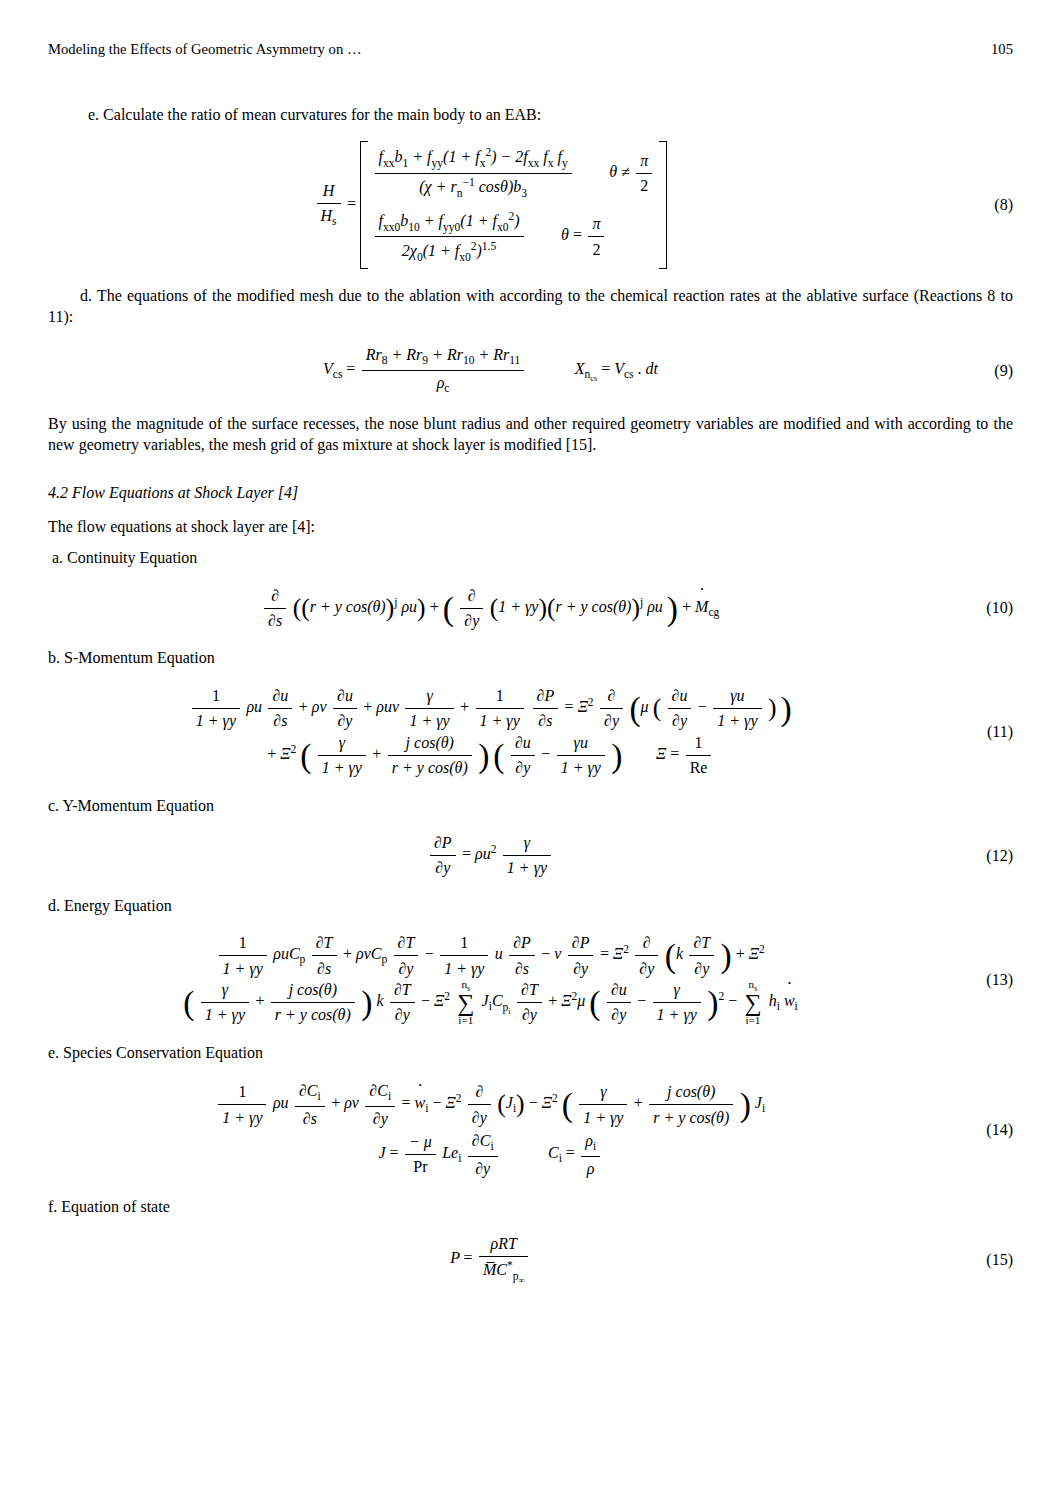Modeling the Effects of Geometric Asymmetry on …
105
e. Calculate the ratio of mean curvatures for the main body to an EAB:
HHs = fxxb1 + fyy(1 + fx2) − 2fxx fx fy (χ + rn−1 cosθ)b3 θ ≠ π 2 fxx0b10 + fyy0(1 + fx02) 2χ0(1 + fx02)1.5 θ = π 2
(8)
d. The equations of the modified mesh due to the ablation with according to the chemical reaction rates at the ablative surface (Reactions 8 to 11):
Vcs = Rr8 + Rr9 + Rr10 + Rr11 ρc Xncs = Vcs . dt
(9)
By using the magnitude of the surface recesses, the nose blunt radius and other required geometry variables are modified and with according to the new geometry variables, the mesh grid of gas mixture at shock layer is modified [15].
4.2 Flow Equations at Shock Layer [4]
The flow equations at shock layer are [4]:
a. Continuity Equation
∂∂s ((r + y cos(θ))j ρu) + ( ∂∂y (1 + γy)(r + y cos(θ))j ρu ) + Mcg
(10)
b. S-Momentum Equation
11 + γy ρu ∂u∂s + ρv ∂u∂y + ρuv γ 1 + γy + 11 + γy ∂P∂s = Ξ2 ∂∂y (μ ( ∂u∂y − γu 1 + γy ) )
+ Ξ2 ( γ 1 + γy + j cos(θ) r + y cos(θ) ) ( ∂u∂y − γu 1 + γy ) Ξ = 1 Re
(11)
c. Y-Momentum Equation
∂P∂y = ρu2 γ 1 + γy
(12)
d. Energy Equation
11 + γy ρuCp ∂T∂s + ρvCp ∂T∂y − 11 + γy u ∂P∂s − v ∂P∂y = Ξ2 ∂∂y (k ∂T∂y ) + Ξ2
( γ 1 + γy + j cos(θ) r + y cos(θ) ) k ∂T∂y − Ξ2 ns∑i=1 JiCpi ∂T∂y + Ξ2μ ( ∂u∂y − γ 1 + γy )2 − ns∑i=1 hi wi
(13)
e. Species Conservation Equation
11 + γy ρu ∂Ci∂s + ρv ∂Ci∂y = wi − Ξ2 ∂∂y (Ji) − Ξ2 ( γ 1 + γy + j cos(θ) r + y cos(θ) ) Ji
J = − μ Pr Lei ∂Ci∂y Ci = ρi ρ
(14)
f. Equation of state
P = ρ RT M̅C*p∞
(15)